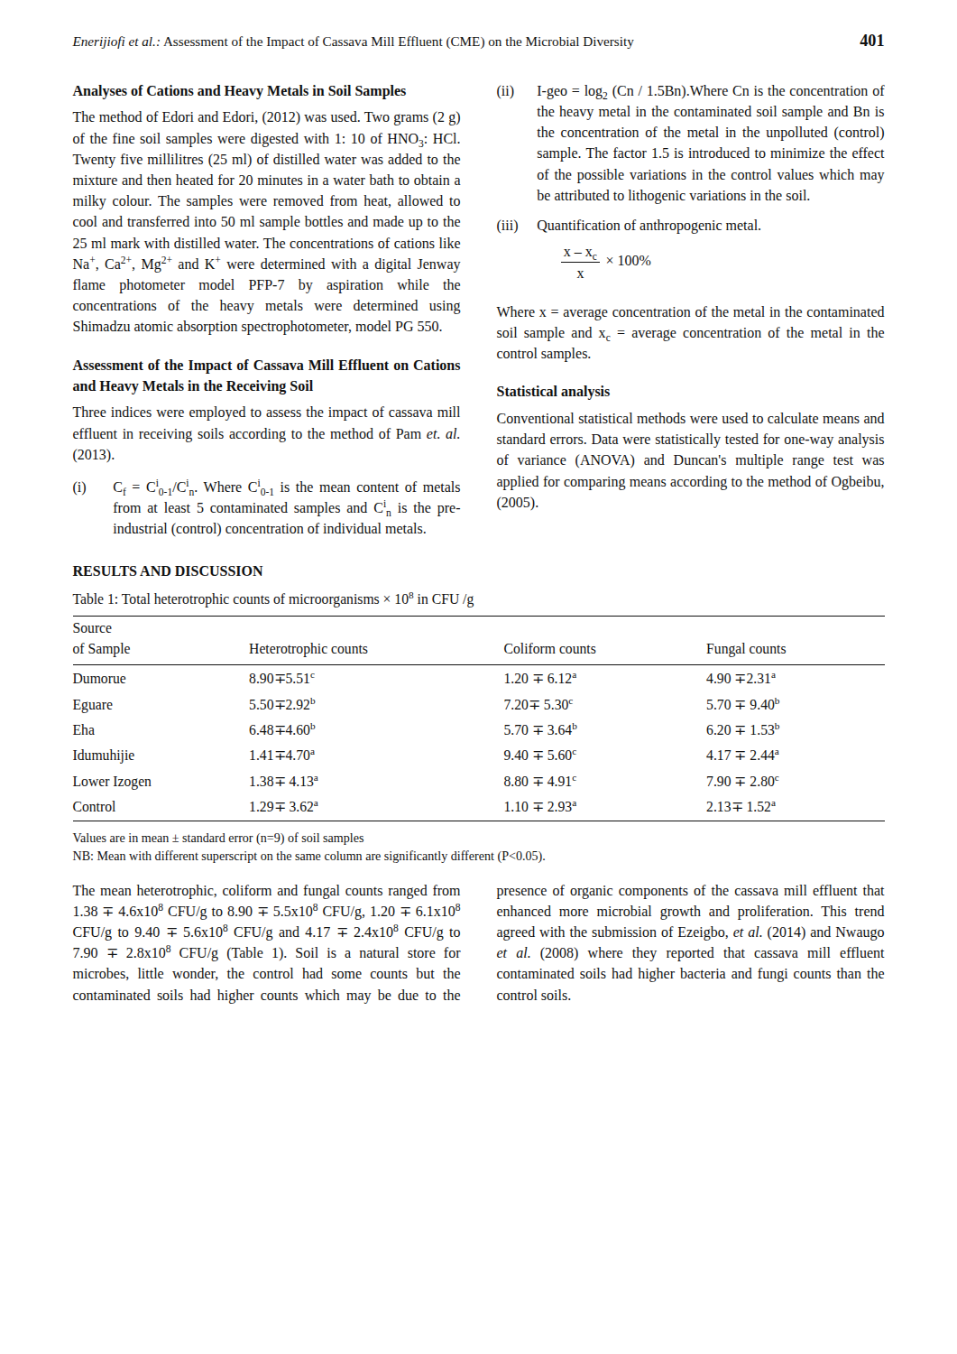Enerijiofi et al.: Assessment of the Impact of Cassava Mill Effluent (CME) on the Microbial Diversity 401
Analyses of Cations and Heavy Metals in Soil Samples
The method of Edori and Edori, (2012) was used. Two grams (2 g) of the fine soil samples were digested with 1: 10 of HNO3: HCl. Twenty five millilitres (25 ml) of distilled water was added to the mixture and then heated for 20 minutes in a water bath to obtain a milky colour. The samples were removed from heat, allowed to cool and transferred into 50 ml sample bottles and made up to the 25 ml mark with distilled water. The concentrations of cations like Na+, Ca2+, Mg2+ and K+ were determined with a digital Jenway flame photometer model PFP-7 by aspiration while the concentrations of the heavy metals were determined using Shimadzu atomic absorption spectrophotometer, model PG 550.
Assessment of the Impact of Cassava Mill Effluent on Cations and Heavy Metals in the Receiving Soil
Three indices were employed to assess the impact of cassava mill effluent in receiving soils according to the method of Pam et. al. (2013).
(i) Cf = Ci0-1/Cin. Where Ci0-1 is the mean content of metals from at least 5 contaminated samples and Cin is the pre-industrial (control) concentration of individual metals.
(ii) I-geo = log2 (Cn / 1.5Bn).Where Cn is the concentration of the heavy metal in the contaminated soil sample and Bn is the concentration of the metal in the unpolluted (control) sample. The factor 1.5 is introduced to minimize the effect of the possible variations in the control values which may be attributed to lithogenic variations in the soil.
(iii) Quantification of anthropogenic metal.
x – xc x × 100%
Where x = average concentration of the metal in the contaminated soil sample and xc = average concentration of the metal in the control samples.
Statistical analysis
Conventional statistical methods were used to calculate means and standard errors. Data were statistically tested for one-way analysis of variance (ANOVA) and Duncan's multiple range test was applied for comparing means according to the method of Ogbeibu, (2005).
RESULTS AND DISCUSSION
Table 1: Total heterotrophic counts of microorganisms × 10 8 in CFU /g
| Source of Sample | Heterotrophic counts | Coliform counts | Fungal counts |
| --- | --- | --- | --- |
| Dumorue | 8.90 ∓ 5.51 c | 1.20 ∓ 6.12 a | 4.90 ∓ 2.31 a |
| Eguare | 5.50 ∓ 2.92 b | 7.20 ∓ 5.30 c | 5.70 ∓ 9.40 b |
| Eha | 6.48 ∓ 4.60 b | 5.70 ∓ 3.64 b | 6.20 ∓ 1.53 b |
| Idumuhijie | 1.41 ∓ 4.70 a | 9.40 ∓ 5.60 c | 4.17 ∓ 2.44 a |
| Lower Izogen | 1.38 ∓ 4.13 a | 8.80 ∓ 4.91 c | 7.90 ∓ 2.80 c |
| Control | 1.29 ∓ 3.62 a | 1.10 ∓ 2.93 a | 2.13 ∓ 1.52 a |
Values are in mean ± standard error (n=9) of soil samples
NB: Mean with different superscript on the same column are significantly different (P<0.05).
The mean heterotrophic, coliform and fungal counts ranged from 1.38 ∓ 4.6x108 CFU/g to 8.90 ∓ 5.5x108 CFU/g, 1.20 ∓ 6.1x108 CFU/g to 9.40 ∓ 5.6x108 CFU/g and 4.17 ∓ 2.4x108 CFU/g to 7.90 ∓ 2.8x108 CFU/g (Table 1). Soil is a natural store for microbes, little wonder, the control had some counts but the contaminated soils had higher counts which may be due to the presence of organic components of the cassava mill effluent that enhanced more microbial growth and proliferation. This trend agreed with the submission of Ezeigbo, et al. (2014) and Nwaugo et al. (2008) where they reported that cassava mill effluent contaminated soils had higher bacteria and fungi counts than the control soils.